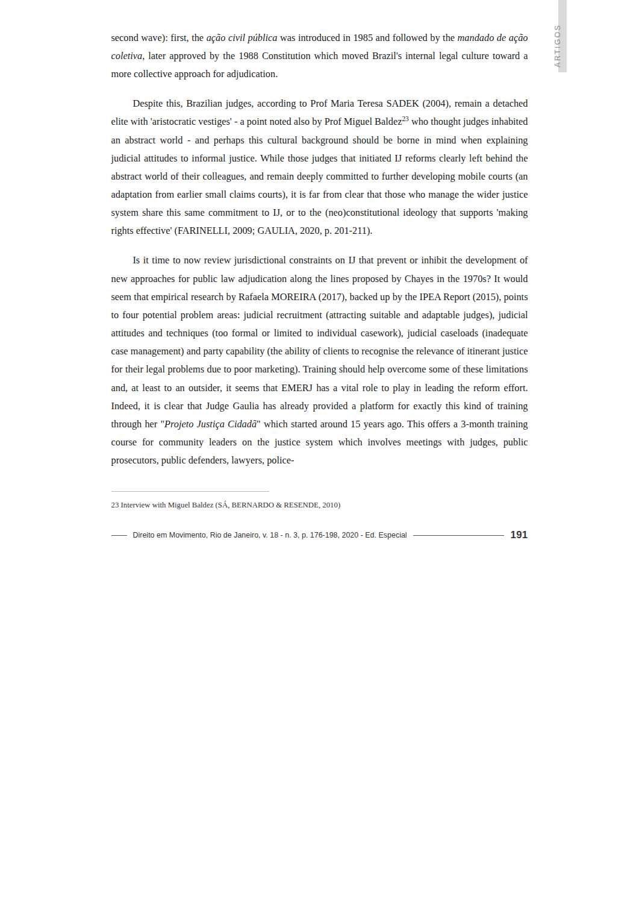Artigos
second wave): first, the ação civil pública was introduced in 1985 and followed by the mandado de ação coletiva, later approved by the 1988 Constitution which moved Brazil's internal legal culture toward a more collective approach for adjudication.
Despite this, Brazilian judges, according to Prof Maria Teresa SADEK (2004), remain a detached elite with 'aristocratic vestiges' - a point noted also by Prof Miguel Baldez23 who thought judges inhabited an abstract world - and perhaps this cultural background should be borne in mind when explaining judicial attitudes to informal justice. While those judges that initiated IJ reforms clearly left behind the abstract world of their colleagues, and remain deeply committed to further developing mobile courts (an adaptation from earlier small claims courts), it is far from clear that those who manage the wider justice system share this same commitment to IJ, or to the (neo)constitutional ideology that supports 'making rights effective' (FARINELLI, 2009; GAULIA, 2020, p. 201-211).
Is it time to now review jurisdictional constraints on IJ that prevent or inhibit the development of new approaches for public law adjudication along the lines proposed by Chayes in the 1970s? It would seem that empirical research by Rafaela MOREIRA (2017), backed up by the IPEA Report (2015), points to four potential problem areas: judicial recruitment (attracting suitable and adaptable judges), judicial attitudes and techniques (too formal or limited to individual casework), judicial caseloads (inadequate case management) and party capability (the ability of clients to recognise the relevance of itinerant justice for their legal problems due to poor marketing). Training should help overcome some of these limitations and, at least to an outsider, it seems that EMERJ has a vital role to play in leading the reform effort. Indeed, it is clear that Judge Gaulia has already provided a platform for exactly this kind of training through her "Projeto Justiça Cidadã" which started around 15 years ago. This offers a 3-month training course for community leaders on the justice system which involves meetings with judges, public prosecutors, public defenders, lawyers, police-
23 Interview with Miguel Baldez (SÁ, BERNARDO & RESENDE, 2010)
Direito em Movimento, Rio de Janeiro, v. 18 - n. 3, p. 176-198, 2020 - Ed. Especial 191